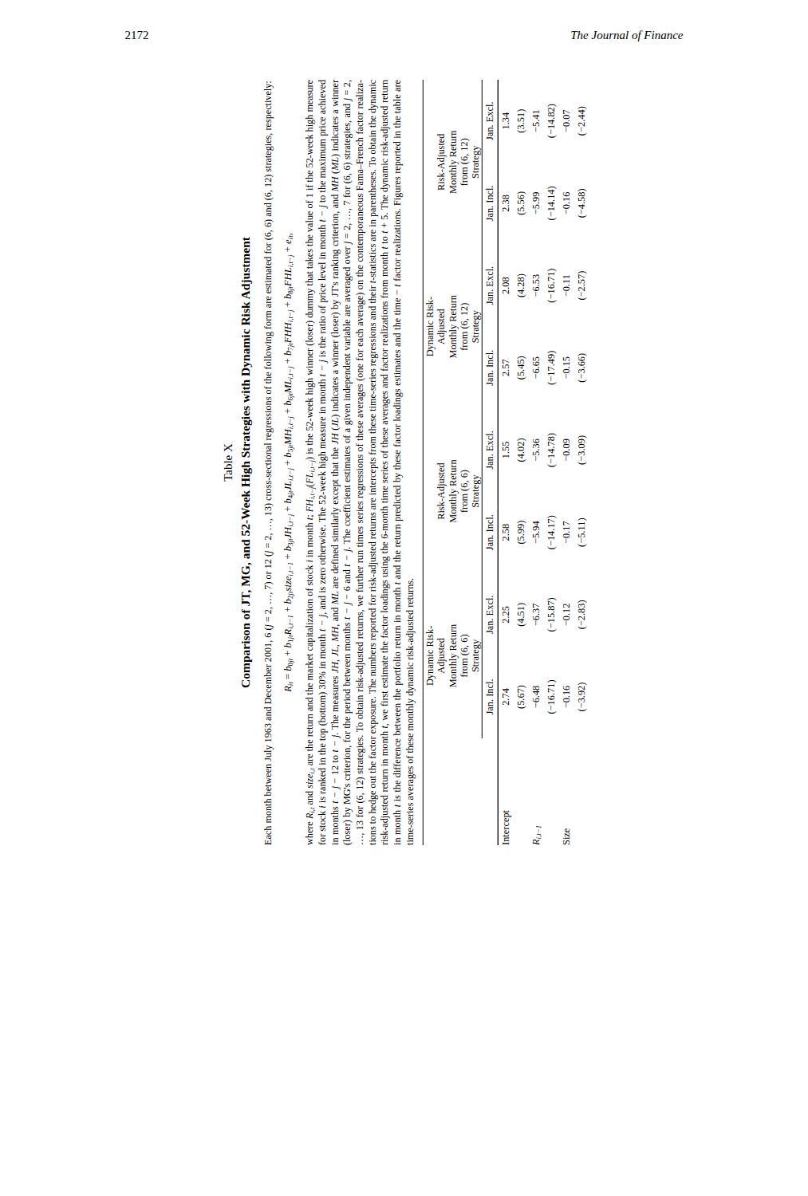2172 The Journal of Finance
Table X
Comparison of JT, MG, and 52-Week High Strategies with Dynamic Risk Adjustment
Each month between July 1963 and December 2001, 6 (j = 2, …, 7) or 12 (j = 2, …, 13) cross-sectional regressions of the following form are estimated for (6, 6) and (6, 12) strategies, respectively:
Rit = b0jt + b1jtRi,t−1 + b2jtsizei,t−1 + b3jtJHi,t−j + b4jtJLi,t−j + b5jtMHi,t−j + b6jtMLi,t−j + b7jtFHHi,t−j + b8jtFHLi,t−j + eit,
where Ri,t and sizei,t are the return and the market capitalization of stock i in month t; FHi,t−j(FLi,t−j) is the 52-week high winner (loser) dummy that takes the value of 1 if the 52-week high measure for stock i is ranked in the top (bottom) 30% in month t − j, and is zero otherwise. The 52-week high measure in month t − j is the ratio of price level in month t − j to the maximum price achieved in months t − j − 12 to t − j. The measures JH, JL, MH, and ML are defined similarly except that the JH (JL) indicates a winner (loser) by JT's ranking criterion, and MH (ML) indicates a winner (loser) by MG's criterion, for the period between months t − j − 6 and t − j. The coefficient estimates of a given independent variable are averaged over j = 2, …, 7 for (6, 6) strategies, and j = 2, …, 13 for (6, 12) strategies. To obtain risk-adjusted returns, we further run times series regressions of these averages (one for each average) on the contemporaneous Fama–French factor realizations to hedge out the factor exposure. The numbers reported for risk-adjusted returns are intercepts from these time-series regressions and their t-statistics are in parentheses. To obtain the dynamic risk-adjusted return in month t, we first estimate the factor loadings using the 6-month time series of these averages and factor realizations from month t to t + 5. The dynamic risk-adjusted return in month t is the difference between the portfolio return in month t and the return predicted by these factor loadings estimates and the time − t factor realizations. Figures reported in the table are time-series averages of these monthly dynamic risk-adjusted returns.
| | Dynamic Risk- Adjusted Monthly Return from (6, 6) Strategy | Risk-Adjusted Monthly Return from (6, 6) Strategy | Dynamic Risk- Adjusted Monthly Return from (6, 12) Strategy | Risk-Adjusted Monthly Return from (6, 12) Strategy |
| --- | --- | --- | --- | --- |
| | Jan. Incl. | Jan. Excl. | Jan. Incl. | Jan. Excl. | Jan. Incl. | Jan. Excl. | Jan. Incl. | Jan. Excl. |
| Intercept | 2.74 | 2.25 | 2.58 | 1.55 | 2.57 | 2.08 | 2.38 | 1.34 |
| | (5.67) | (4.51) | (5.99) | (4.02) | (5.45) | (4.28) | (5.56) | (3.51) |
| R i,t−1 | −6.48 | −6.37 | −5.94 | −5.36 | −6.65 | −6.53 | −5.99 | −5.41 |
| | (−16.71) | (−15.87) | (−14.17) | (−14.78) | (−17.49) | (−16.71) | (−14.14) | (−14.82) |
| Size | −0.16 | −0.12 | −0.17 | −0.09 | −0.15 | −0.11 | −0.16 | −0.07 |
| | (−3.92) | (−2.83) | (−5.11) | (−3.09) | (−3.66) | (−2.57) | (−4.58) | (−2.44) |